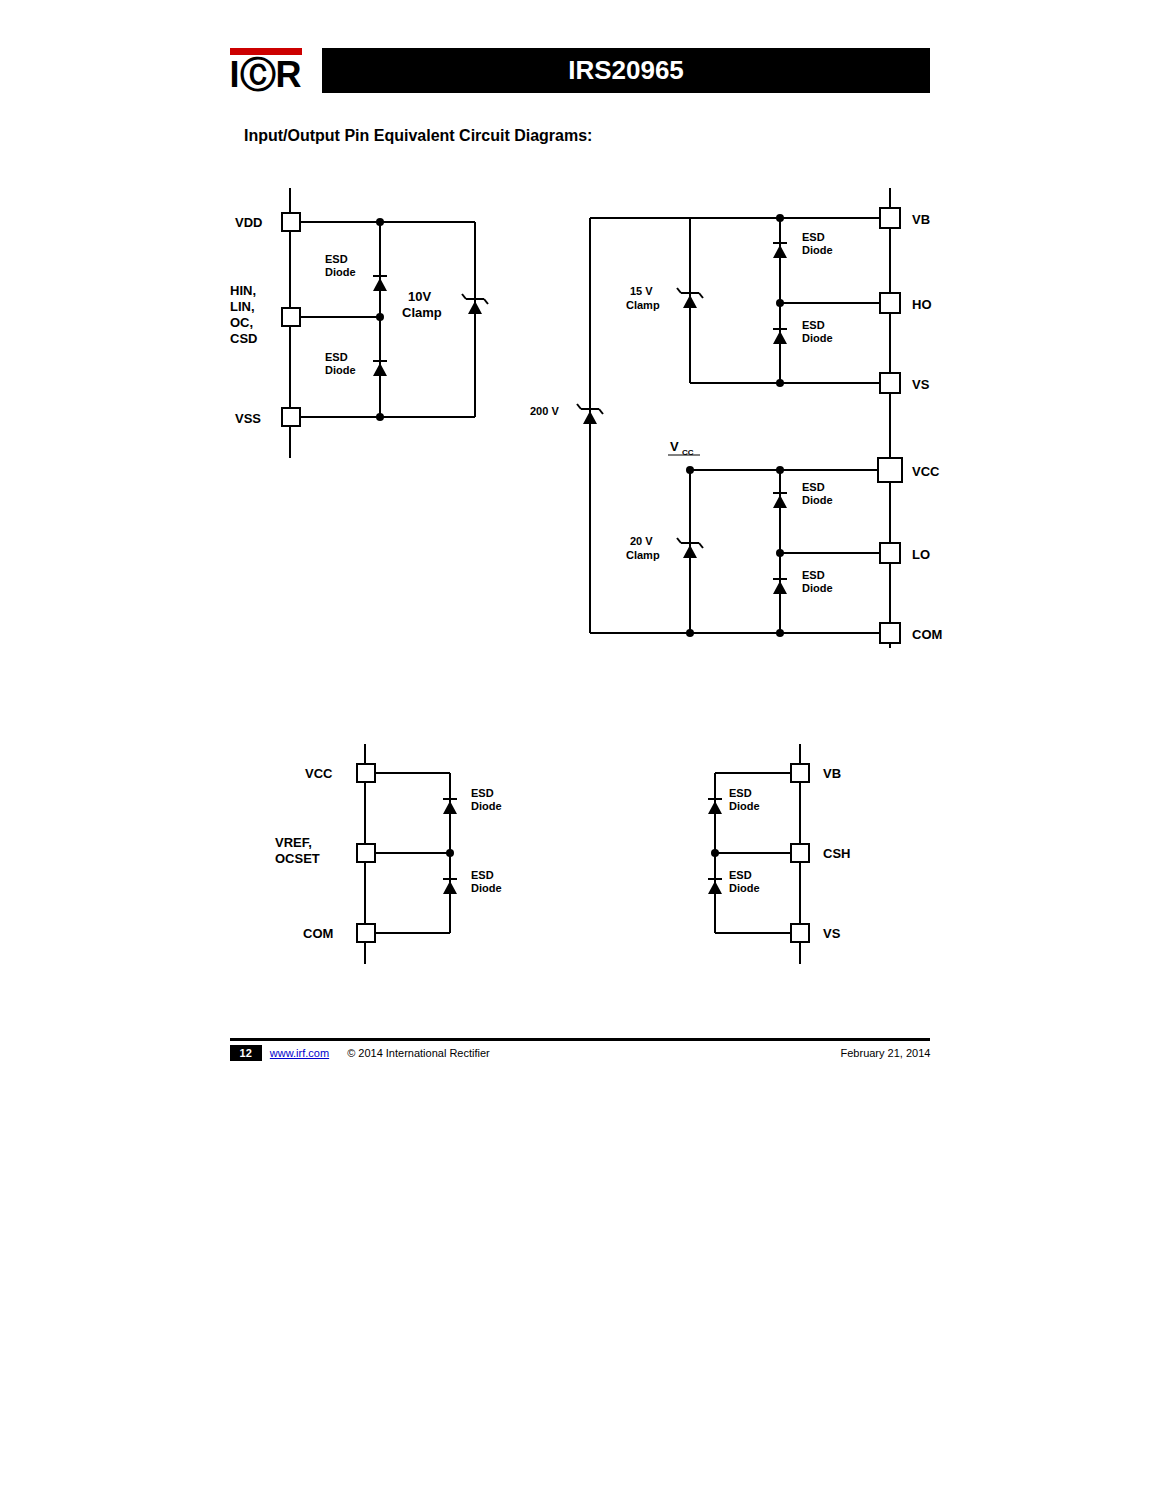IⒸR
IRS20965
Input/Output Pin Equivalent Circuit Diagrams:
VDD HIN, LIN, OC, CSD VSS ESD Diode ESD Diode 10V Clamp VB HO VS VCC LO COM ESD Diode ESD Diode 15 V Clamp ESD Diode ESD Diode 20 V Clamp V CC 200 V
VCC VREF, OCSET COM ESD Diode ESD Diode VB CSH VS ESD Diode ESD Diode
12 www.irf.com © 2014 International Rectifier February 21, 2014